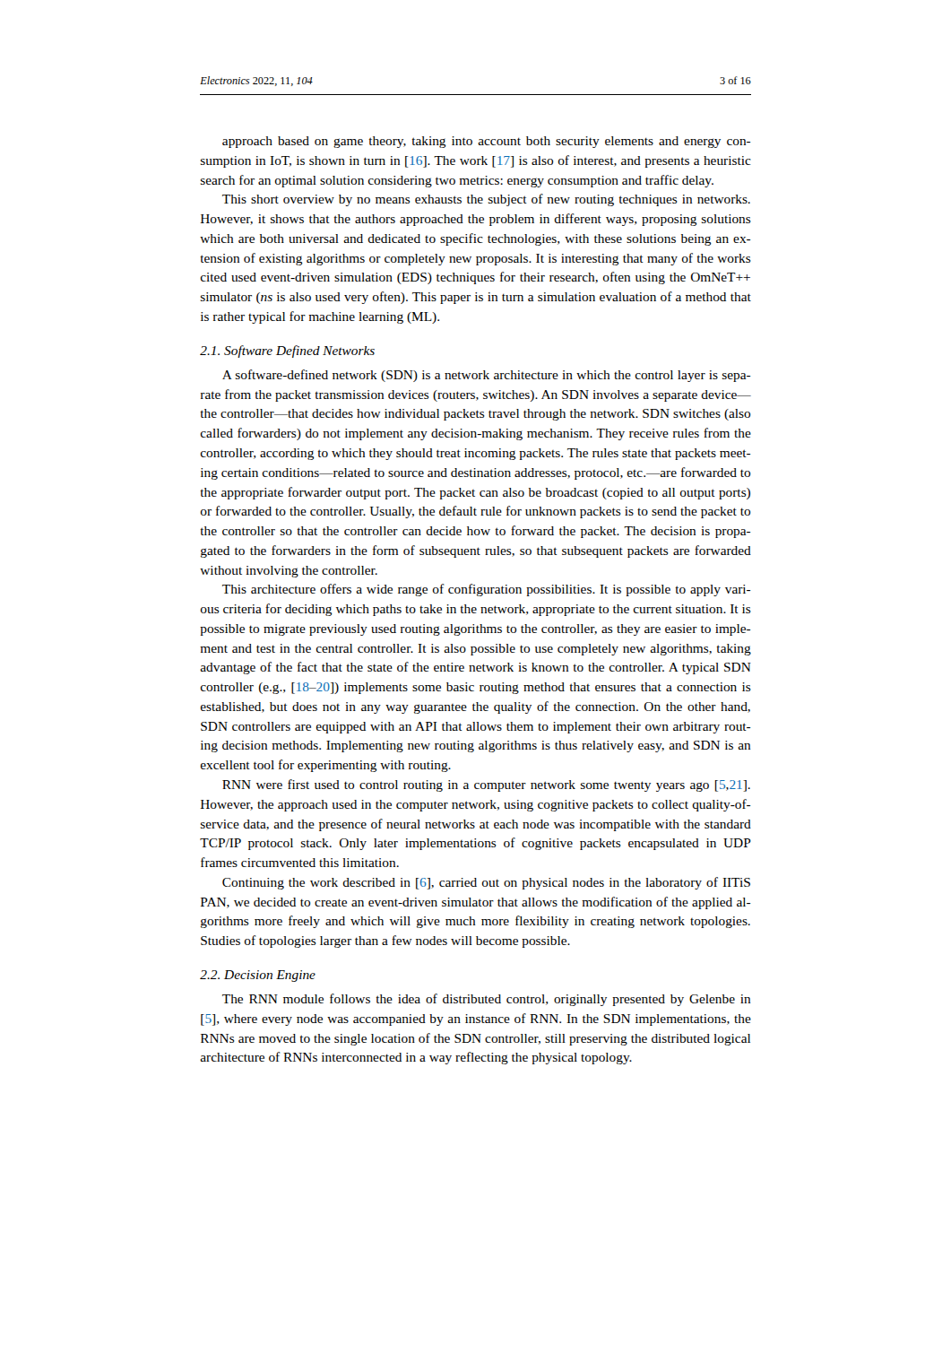Electronics 2022, 11, 104 3 of 16
approach based on game theory, taking into account both security elements and energy consumption in IoT, is shown in turn in [16]. The work [17] is also of interest, and presents a heuristic search for an optimal solution considering two metrics: energy consumption and traffic delay.
This short overview by no means exhausts the subject of new routing techniques in networks. However, it shows that the authors approached the problem in different ways, proposing solutions which are both universal and dedicated to specific technologies, with these solutions being an extension of existing algorithms or completely new proposals. It is interesting that many of the works cited used event-driven simulation (EDS) techniques for their research, often using the OmNeT++ simulator (ns is also used very often). This paper is in turn a simulation evaluation of a method that is rather typical for machine learning (ML).
2.1. Software Defined Networks
A software-defined network (SDN) is a network architecture in which the control layer is separate from the packet transmission devices (routers, switches). An SDN involves a separate device—the controller—that decides how individual packets travel through the network. SDN switches (also called forwarders) do not implement any decision-making mechanism. They receive rules from the controller, according to which they should treat incoming packets. The rules state that packets meeting certain conditions—related to source and destination addresses, protocol, etc.—are forwarded to the appropriate forwarder output port. The packet can also be broadcast (copied to all output ports) or forwarded to the controller. Usually, the default rule for unknown packets is to send the packet to the controller so that the controller can decide how to forward the packet. The decision is propagated to the forwarders in the form of subsequent rules, so that subsequent packets are forwarded without involving the controller.
This architecture offers a wide range of configuration possibilities. It is possible to apply various criteria for deciding which paths to take in the network, appropriate to the current situation. It is possible to migrate previously used routing algorithms to the controller, as they are easier to implement and test in the central controller. It is also possible to use completely new algorithms, taking advantage of the fact that the state of the entire network is known to the controller. A typical SDN controller (e.g., [18–20]) implements some basic routing method that ensures that a connection is established, but does not in any way guarantee the quality of the connection. On the other hand, SDN controllers are equipped with an API that allows them to implement their own arbitrary routing decision methods. Implementing new routing algorithms is thus relatively easy, and SDN is an excellent tool for experimenting with routing.
RNN were first used to control routing in a computer network some twenty years ago [5,21]. However, the approach used in the computer network, using cognitive packets to collect quality-of-service data, and the presence of neural networks at each node was incompatible with the standard TCP/IP protocol stack. Only later implementations of cognitive packets encapsulated in UDP frames circumvented this limitation.
Continuing the work described in [6], carried out on physical nodes in the laboratory of IITiS PAN, we decided to create an event-driven simulator that allows the modification of the applied algorithms more freely and which will give much more flexibility in creating network topologies. Studies of topologies larger than a few nodes will become possible.
2.2. Decision Engine
The RNN module follows the idea of distributed control, originally presented by Gelenbe in [5], where every node was accompanied by an instance of RNN. In the SDN implementations, the RNNs are moved to the single location of the SDN controller, still preserving the distributed logical architecture of RNNs interconnected in a way reflecting the physical topology.